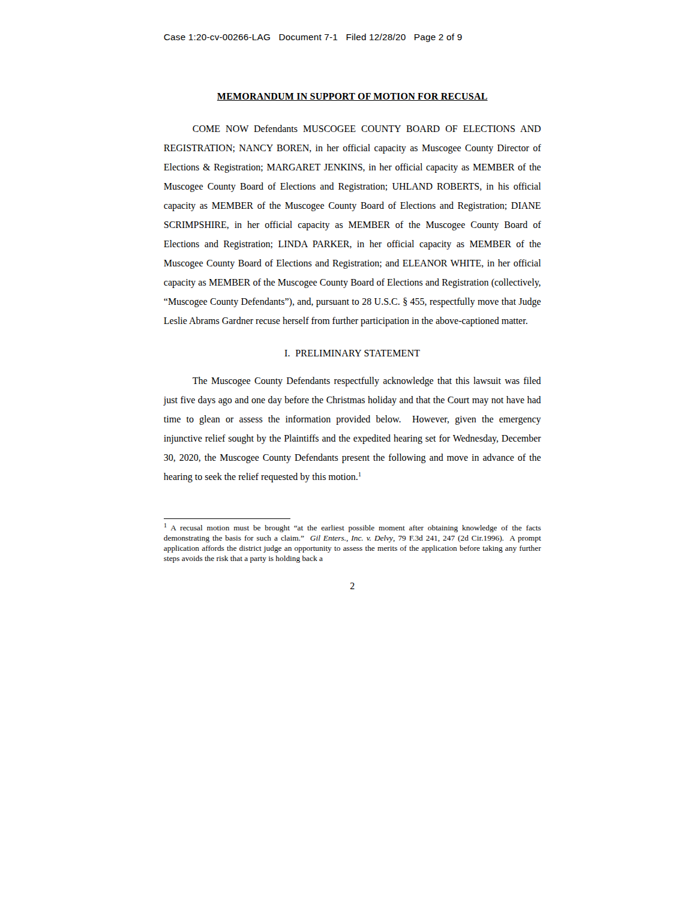Case 1:20-cv-00266-LAG Document 7-1 Filed 12/28/20 Page 2 of 9
MEMORANDUM IN SUPPORT OF MOTION FOR RECUSAL
COME NOW Defendants MUSCOGEE COUNTY BOARD OF ELECTIONS AND REGISTRATION; NANCY BOREN, in her official capacity as Muscogee County Director of Elections & Registration; MARGARET JENKINS, in her official capacity as MEMBER of the Muscogee County Board of Elections and Registration; UHLAND ROBERTS, in his official capacity as MEMBER of the Muscogee County Board of Elections and Registration; DIANE SCRIMPSHIRE, in her official capacity as MEMBER of the Muscogee County Board of Elections and Registration; LINDA PARKER, in her official capacity as MEMBER of the Muscogee County Board of Elections and Registration; and ELEANOR WHITE, in her official capacity as MEMBER of the Muscogee County Board of Elections and Registration (collectively, “Muscogee County Defendants”), and, pursuant to 28 U.S.C. § 455, respectfully move that Judge Leslie Abrams Gardner recuse herself from further participation in the above-captioned matter.
I. PRELIMINARY STATEMENT
The Muscogee County Defendants respectfully acknowledge that this lawsuit was filed just five days ago and one day before the Christmas holiday and that the Court may not have had time to glean or assess the information provided below. However, given the emergency injunctive relief sought by the Plaintiffs and the expedited hearing set for Wednesday, December 30, 2020, the Muscogee County Defendants present the following and move in advance of the hearing to seek the relief requested by this motion.1
1 A recusal motion must be brought “at the earliest possible moment after obtaining knowledge of the facts demonstrating the basis for such a claim.” Gil Enters., Inc. v. Delvy, 79 F.3d 241, 247 (2d Cir.1996). A prompt application affords the district judge an opportunity to assess the merits of the application before taking any further steps avoids the risk that a party is holding back a
2